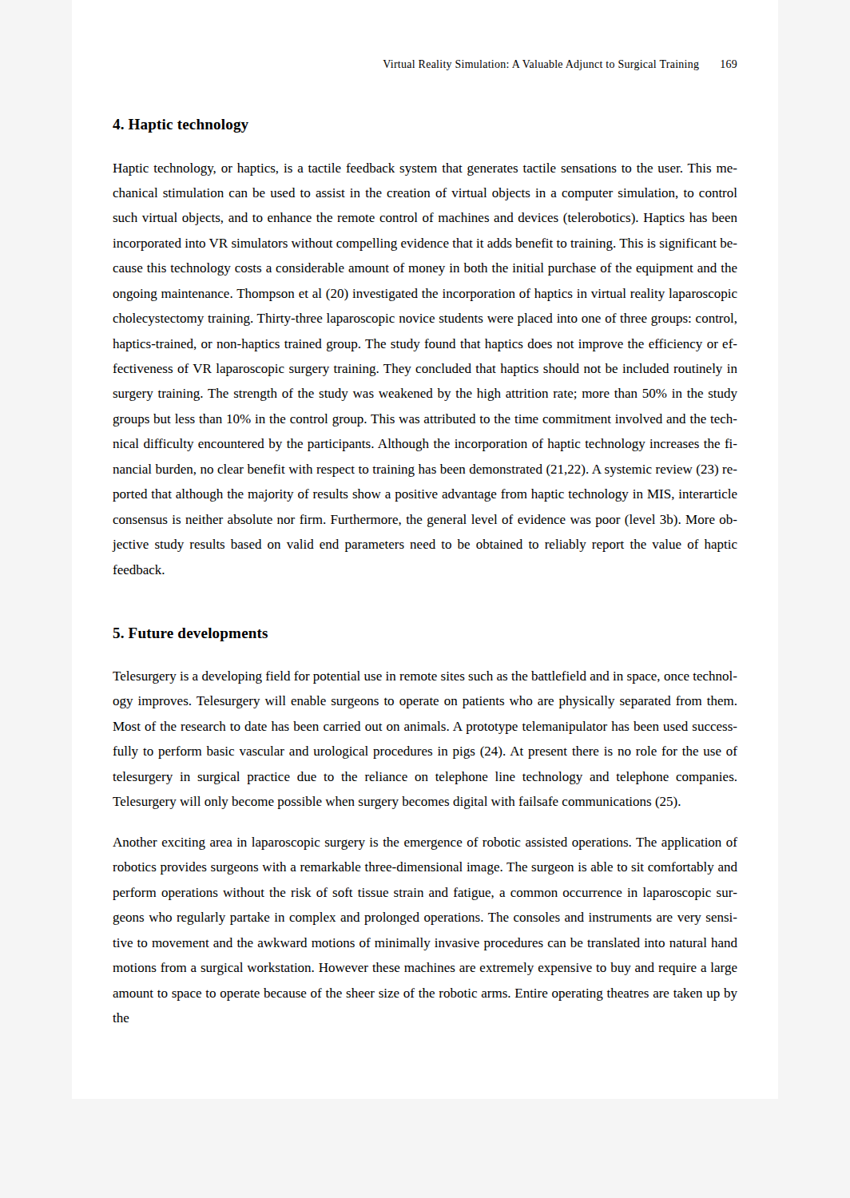Virtual Reality Simulation: A Valuable Adjunct to Surgical Training 169
4. Haptic technology
Haptic technology, or haptics, is a tactile feedback system that generates tactile sensations to the user. This mechanical stimulation can be used to assist in the creation of virtual objects in a computer simulation, to control such virtual objects, and to enhance the remote control of machines and devices (telerobotics). Haptics has been incorporated into VR simulators without compelling evidence that it adds benefit to training. This is significant because this technology costs a considerable amount of money in both the initial purchase of the equipment and the ongoing maintenance. Thompson et al (20) investigated the incorporation of haptics in virtual reality laparoscopic cholecystectomy training. Thirty-three laparoscopic novice students were placed into one of three groups: control, haptics-trained, or non-haptics trained group. The study found that haptics does not improve the efficiency or effectiveness of VR laparoscopic surgery training. They concluded that haptics should not be included routinely in surgery training. The strength of the study was weakened by the high attrition rate; more than 50% in the study groups but less than 10% in the control group. This was attributed to the time commitment involved and the technical difficulty encountered by the participants. Although the incorporation of haptic technology increases the financial burden, no clear benefit with respect to training has been demonstrated (21,22). A systemic review (23) reported that although the majority of results show a positive advantage from haptic technology in MIS, interarticle consensus is neither absolute nor firm. Furthermore, the general level of evidence was poor (level 3b). More objective study results based on valid end parameters need to be obtained to reliably report the value of haptic feedback.
5. Future developments
Telesurgery is a developing field for potential use in remote sites such as the battlefield and in space, once technology improves. Telesurgery will enable surgeons to operate on patients who are physically separated from them. Most of the research to date has been carried out on animals. A prototype telemanipulator has been used successfully to perform basic vascular and urological procedures in pigs (24). At present there is no role for the use of telesurgery in surgical practice due to the reliance on telephone line technology and telephone companies. Telesurgery will only become possible when surgery becomes digital with failsafe communications (25).
Another exciting area in laparoscopic surgery is the emergence of robotic assisted operations. The application of robotics provides surgeons with a remarkable three-dimensional image. The surgeon is able to sit comfortably and perform operations without the risk of soft tissue strain and fatigue, a common occurrence in laparoscopic surgeons who regularly partake in complex and prolonged operations. The consoles and instruments are very sensitive to movement and the awkward motions of minimally invasive procedures can be translated into natural hand motions from a surgical workstation. However these machines are extremely expensive to buy and require a large amount to space to operate because of the sheer size of the robotic arms. Entire operating theatres are taken up by the